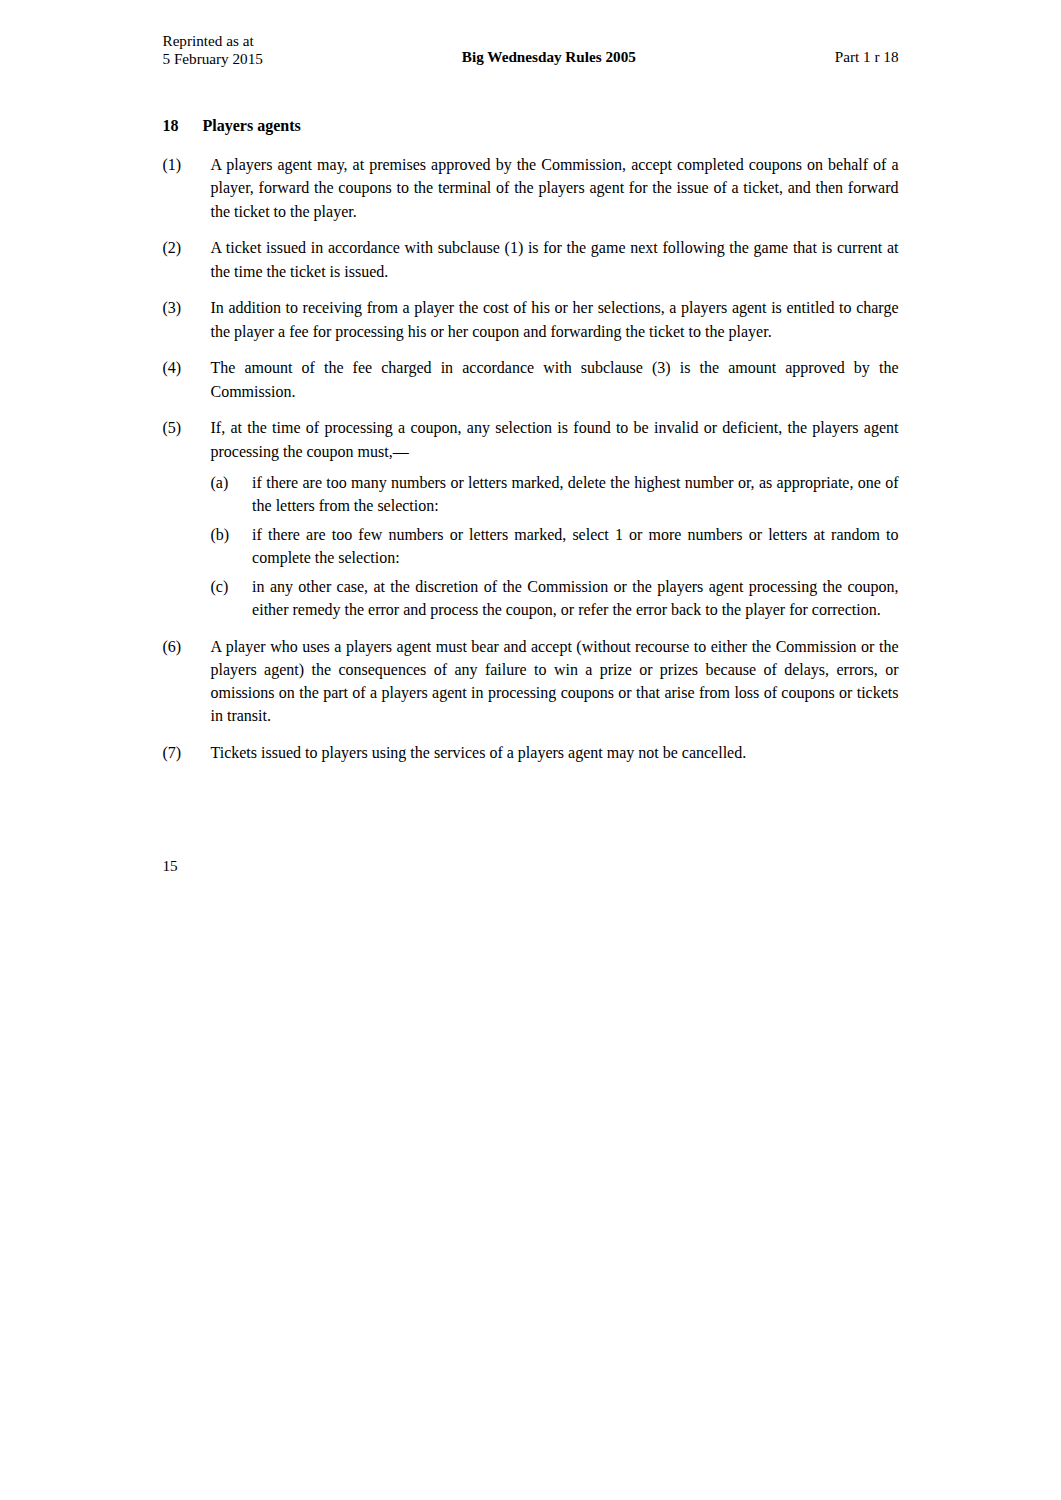Reprinted as at
5 February 2015
Big Wednesday Rules 2005
Part 1 r 18
18 Players agents
(1) A players agent may, at premises approved by the Commission, accept completed coupons on behalf of a player, forward the coupons to the terminal of the players agent for the issue of a ticket, and then forward the ticket to the player.
(2) A ticket issued in accordance with subclause (1) is for the game next following the game that is current at the time the ticket is issued.
(3) In addition to receiving from a player the cost of his or her selections, a players agent is entitled to charge the player a fee for processing his or her coupon and forwarding the ticket to the player.
(4) The amount of the fee charged in accordance with subclause (3) is the amount approved by the Commission.
(5) If, at the time of processing a coupon, any selection is found to be invalid or deficient, the players agent processing the coupon must,—
(a) if there are too many numbers or letters marked, delete the highest number or, as appropriate, one of the letters from the selection:
(b) if there are too few numbers or letters marked, select 1 or more numbers or letters at random to complete the selection:
(c) in any other case, at the discretion of the Commission or the players agent processing the coupon, either remedy the error and process the coupon, or refer the error back to the player for correction.
(6) A player who uses a players agent must bear and accept (without recourse to either the Commission or the players agent) the consequences of any failure to win a prize or prizes because of delays, errors, or omissions on the part of a players agent in processing coupons or that arise from loss of coupons or tickets in transit.
(7) Tickets issued to players using the services of a players agent may not be cancelled.
15